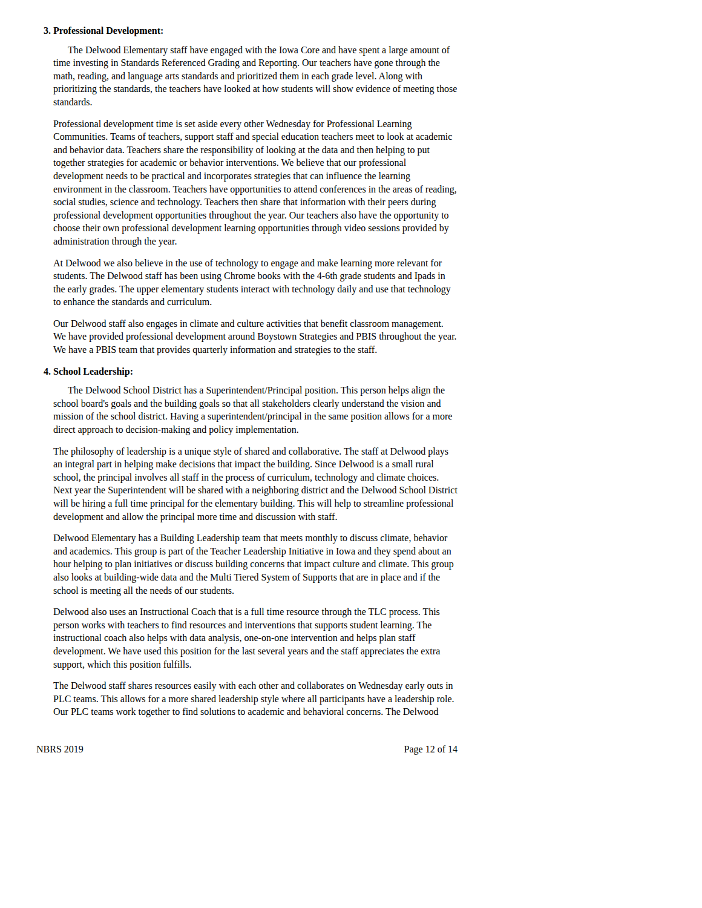Professional Development:
The Delwood Elementary staff have engaged with the Iowa Core and have spent a large amount of time investing in Standards Referenced Grading and Reporting. Our teachers have gone through the math, reading, and language arts standards and prioritized them in each grade level. Along with prioritizing the standards, the teachers have looked at how students will show evidence of meeting those standards.
Professional development time is set aside every other Wednesday for Professional Learning Communities. Teams of teachers, support staff and special education teachers meet to look at academic and behavior data. Teachers share the responsibility of looking at the data and then helping to put together strategies for academic or behavior interventions. We believe that our professional development needs to be practical and incorporates strategies that can influence the learning environment in the classroom. Teachers have opportunities to attend conferences in the areas of reading, social studies, science and technology. Teachers then share that information with their peers during professional development opportunities throughout the year. Our teachers also have the opportunity to choose their own professional development learning opportunities through video sessions provided by administration through the year.
At Delwood we also believe in the use of technology to engage and make learning more relevant for students. The Delwood staff has been using Chrome books with the 4-6th grade students and Ipads in the early grades. The upper elementary students interact with technology daily and use that technology to enhance the standards and curriculum.
Our Delwood staff also engages in climate and culture activities that benefit classroom management. We have provided professional development around Boystown Strategies and PBIS throughout the year. We have a PBIS team that provides quarterly information and strategies to the staff.
School Leadership:
The Delwood School District has a Superintendent/Principal position. This person helps align the school board's goals and the building goals so that all stakeholders clearly understand the vision and mission of the school district. Having a superintendent/principal in the same position allows for a more direct approach to decision-making and policy implementation.
The philosophy of leadership is a unique style of shared and collaborative. The staff at Delwood plays an integral part in helping make decisions that impact the building. Since Delwood is a small rural school, the principal involves all staff in the process of curriculum, technology and climate choices. Next year the Superintendent will be shared with a neighboring district and the Delwood School District will be hiring a full time principal for the elementary building. This will help to streamline professional development and allow the principal more time and discussion with staff.
Delwood Elementary has a Building Leadership team that meets monthly to discuss climate, behavior and academics. This group is part of the Teacher Leadership Initiative in Iowa and they spend about an hour helping to plan initiatives or discuss building concerns that impact culture and climate. This group also looks at building-wide data and the Multi Tiered System of Supports that are in place and if the school is meeting all the needs of our students.
Delwood also uses an Instructional Coach that is a full time resource through the TLC process. This person works with teachers to find resources and interventions that supports student learning. The instructional coach also helps with data analysis, one-on-one intervention and helps plan staff development. We have used this position for the last several years and the staff appreciates the extra support, which this position fulfills.
The Delwood staff shares resources easily with each other and collaborates on Wednesday early outs in PLC teams. This allows for a more shared leadership style where all participants have a leadership role. Our PLC teams work together to find solutions to academic and behavioral concerns. The Delwood
NBRS 2019 Page 12 of 14